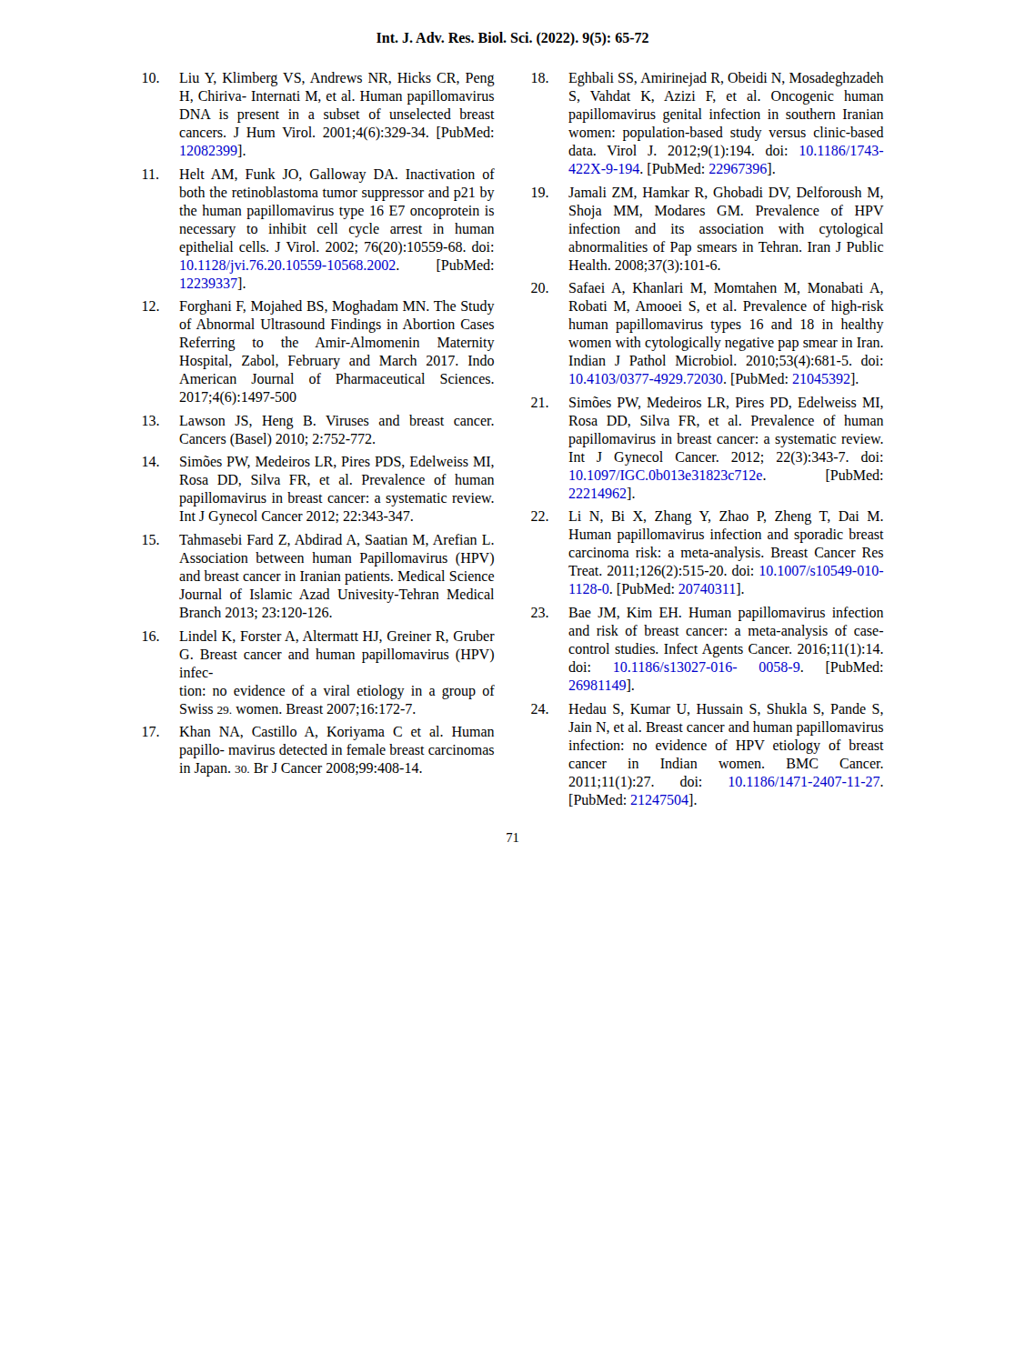Int. J. Adv. Res. Biol. Sci. (2022). 9(5): 65-72
Liu Y, Klimberg VS, Andrews NR, Hicks CR, Peng H, Chiriva- Internati M, et al. Human papillomavirus DNA is present in a subset of unselected breast cancers. J Hum Virol. 2001;4(6):329-34. [PubMed: 12082399].
Helt AM, Funk JO, Galloway DA. Inactivation of both the retinoblastoma tumor suppressor and p21 by the human papillomavirus type 16 E7 oncoprotein is necessary to inhibit cell cycle arrest in human epithelial cells. J Virol. 2002; 76(20):10559-68. doi: 10.1128/jvi.76.20.10559-10568.2002. [PubMed: 12239337].
Forghani F, Mojahed BS, Moghadam MN. The Study of Abnormal Ultrasound Findings in Abortion Cases Referring to the Amir-Almomenin Maternity Hospital, Zabol, February and March 2017. Indo American Journal of Pharmaceutical Sciences. 2017;4(6):1497-500
Lawson JS, Heng B. Viruses and breast cancer. Cancers (Basel) 2010; 2:752-772.
Simões PW, Medeiros LR, Pires PDS, Edelweiss MI, Rosa DD, Silva FR, et al. Prevalence of human papillomavirus in breast cancer: a systematic review. Int J Gynecol Cancer 2012; 22:343-347.
Tahmasebi Fard Z, Abdirad A, Saatian M, Arefian L. Association between human Papillomavirus (HPV) and breast cancer in Iranian patients. Medical Science Journal of Islamic Azad Univesity-Tehran Medical Branch 2013; 23:120-126.
Lindel K, Forster A, Altermatt HJ, Greiner R, Gruber G. Breast cancer and human papillomavirus (HPV) infec-
tion: no evidence of a viral etiology in a group of Swiss 29. women. Breast 2007;16:172-7.
Khan NA, Castillo A, Koriyama C et al. Human papillo- mavirus detected in female breast carcinomas in Japan. 30. Br J Cancer 2008;99:408-14.
Eghbali SS, Amirinejad R, Obeidi N, Mosadeghzadeh S, Vahdat K, Azizi F, et al. Oncogenic human papillomavirus genital infection in southern Iranian women: population-based study versus clinic-based data. Virol J. 2012;9(1):194. doi: 10.1186/1743-422X-9-194. [PubMed: 22967396].
Jamali ZM, Hamkar R, Ghobadi DV, Delforoush M, Shoja MM, Modares GM. Prevalence of HPV infection and its association with cytological abnormalities of Pap smears in Tehran. Iran J Public Health. 2008;37(3):101-6.
Safaei A, Khanlari M, Momtahen M, Monabati A, Robati M, Amooei S, et al. Prevalence of high-risk human papillomavirus types 16 and 18 in healthy women with cytologically negative pap smear in Iran. Indian J Pathol Microbiol. 2010;53(4):681-5. doi: 10.4103/0377-4929.72030. [PubMed: 21045392].
Simões PW, Medeiros LR, Pires PD, Edelweiss MI, Rosa DD, Silva FR, et al. Prevalence of human papillomavirus in breast cancer: a systematic review. Int J Gynecol Cancer. 2012; 22(3):343-7. doi: 10.1097/IGC.0b013e31823c712e. [PubMed: 22214962].
Li N, Bi X, Zhang Y, Zhao P, Zheng T, Dai M. Human papillomavirus infection and sporadic breast carcinoma risk: a meta-analysis. Breast Cancer Res Treat. 2011;126(2):515-20. doi: 10.1007/s10549-010-1128-0. [PubMed: 20740311].
Bae JM, Kim EH. Human papillomavirus infection and risk of breast cancer: a meta-analysis of case-control studies. Infect Agents Cancer. 2016;11(1):14. doi: 10.1186/s13027-016- 0058-9. [PubMed: 26981149].
Hedau S, Kumar U, Hussain S, Shukla S, Pande S, Jain N, et al. Breast cancer and human papillomavirus infection: no evidence of HPV etiology of breast cancer in Indian women. BMC Cancer. 2011;11(1):27. doi: 10.1186/1471-2407-11-27. [PubMed: 21247504].
71